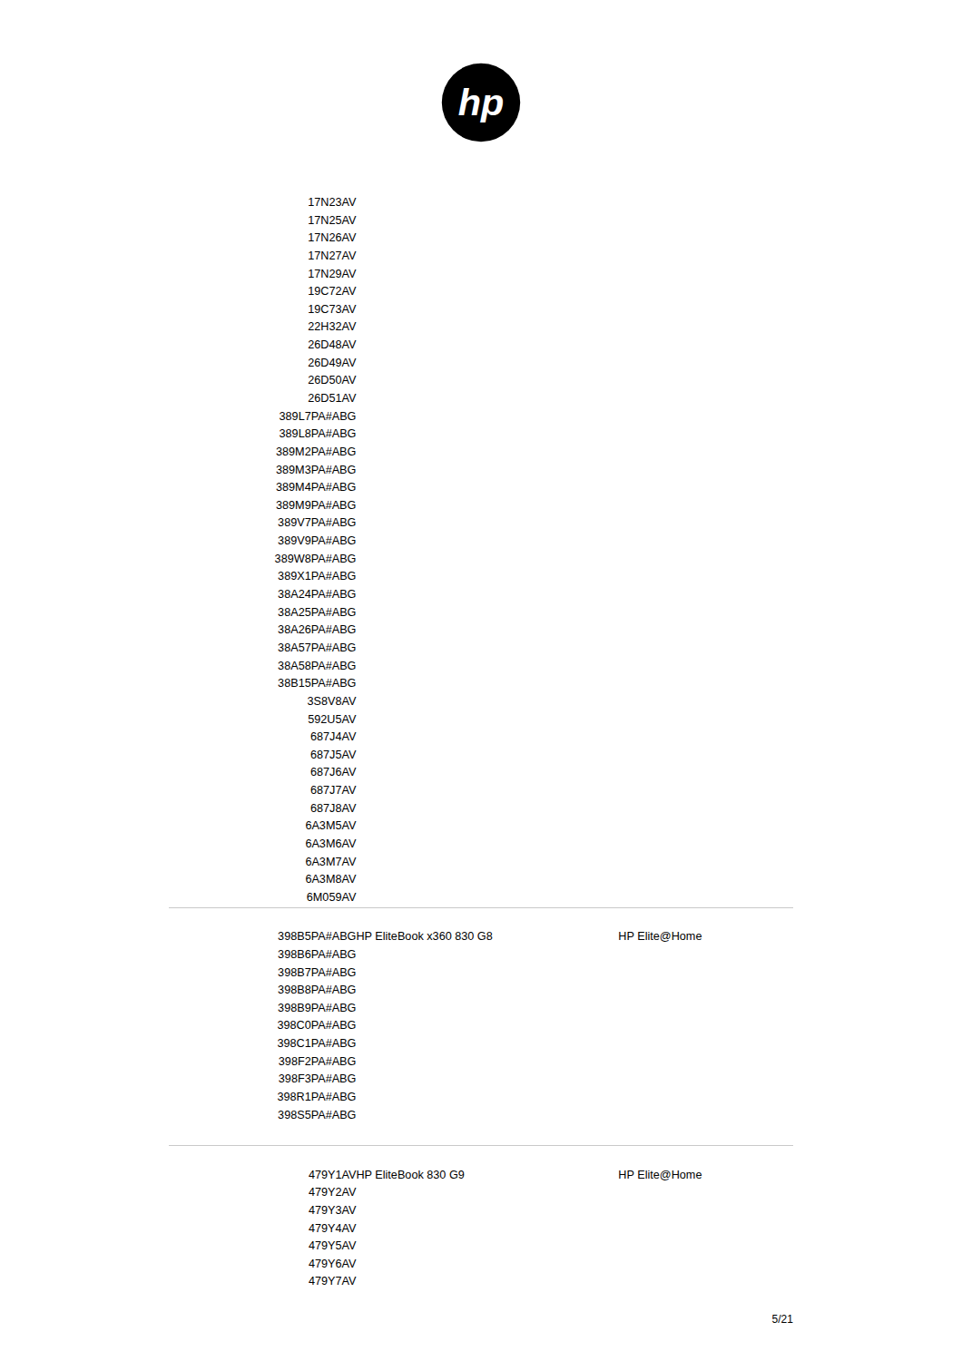hp
| 17N23AV 17N25AV 17N26AV 17N27AV 17N29AV 19C72AV 19C73AV 22H32AV 26D48AV 26D49AV 26D50AV 26D51AV 389L7PA#ABG 389L8PA#ABG 389M2PA#ABG 389M3PA#ABG 389M4PA#ABG 389M9PA#ABG 389V7PA#ABG 389V9PA#ABG 389W8PA#ABG 389X1PA#ABG 38A24PA#ABG 38A25PA#ABG 38A26PA#ABG 38A57PA#ABG 38A58PA#ABG 38B15PA#ABG 3S8V8AV 592U5AV 687J4AV 687J5AV 687J6AV 687J7AV 687J8AV 6A3M5AV 6A3M6AV 6A3M7AV 6A3M8AV 6M059AV | | |
| 398B5PA#ABG 398B6PA#ABG 398B7PA#ABG 398B8PA#ABG 398B9PA#ABG 398C0PA#ABG 398C1PA#ABG 398F2PA#ABG 398F3PA#ABG 398R1PA#ABG 398S5PA#ABG | HP EliteBook x360 830 G8 | HP Elite@Home |
| 479Y1AV 479Y2AV 479Y3AV 479Y4AV 479Y5AV 479Y6AV 479Y7AV | HP EliteBook 830 G9 | HP Elite@Home |
5/21